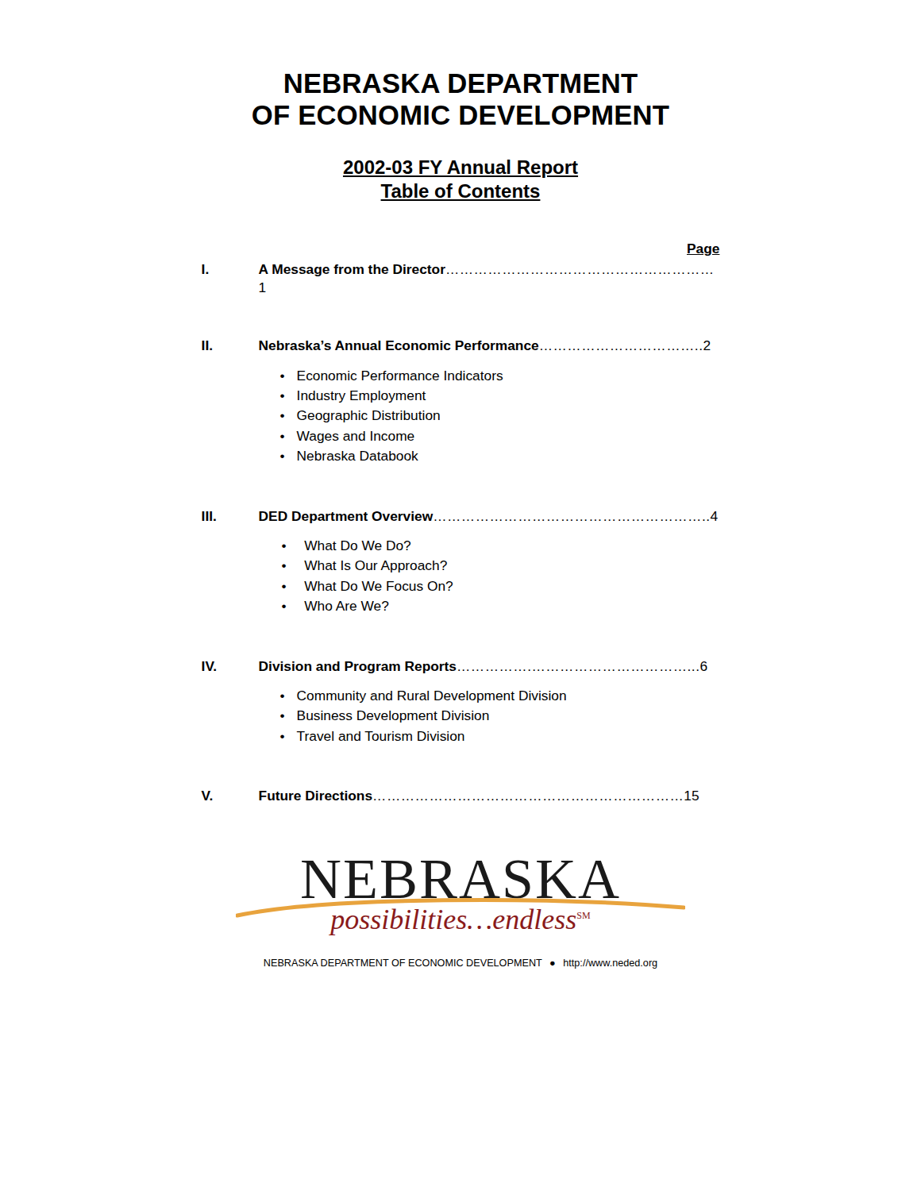NEBRASKA DEPARTMENT
OF ECONOMIC DEVELOPMENT
2002-03 FY Annual Report Table of Contents
Page
| I. | A Message from the Director ………………………………………………… 1 |
| II. | Nebraska’s Annual Economic Performance …………………………….. 2 Economic Performance Indicators Industry Employment Geographic Distribution Wages and Income Nebraska Databook |
| III. | DED Department Overview ………………………………………………….. 4 What Do We Do? What Is Our Approach? What Do We Focus On? Who Are We? |
| IV. | Division and Program Reports …………….……………………………... 6 Community and Rural Development Division Business Development Division Travel and Tourism Division |
| V. | Future Directions ………………………………………………………… 15 |
NEBRASKA
possibilities…endlessSM
NEBRASKA DEPARTMENT OF ECONOMIC DEVELOPMENT ● http://www.neded.org